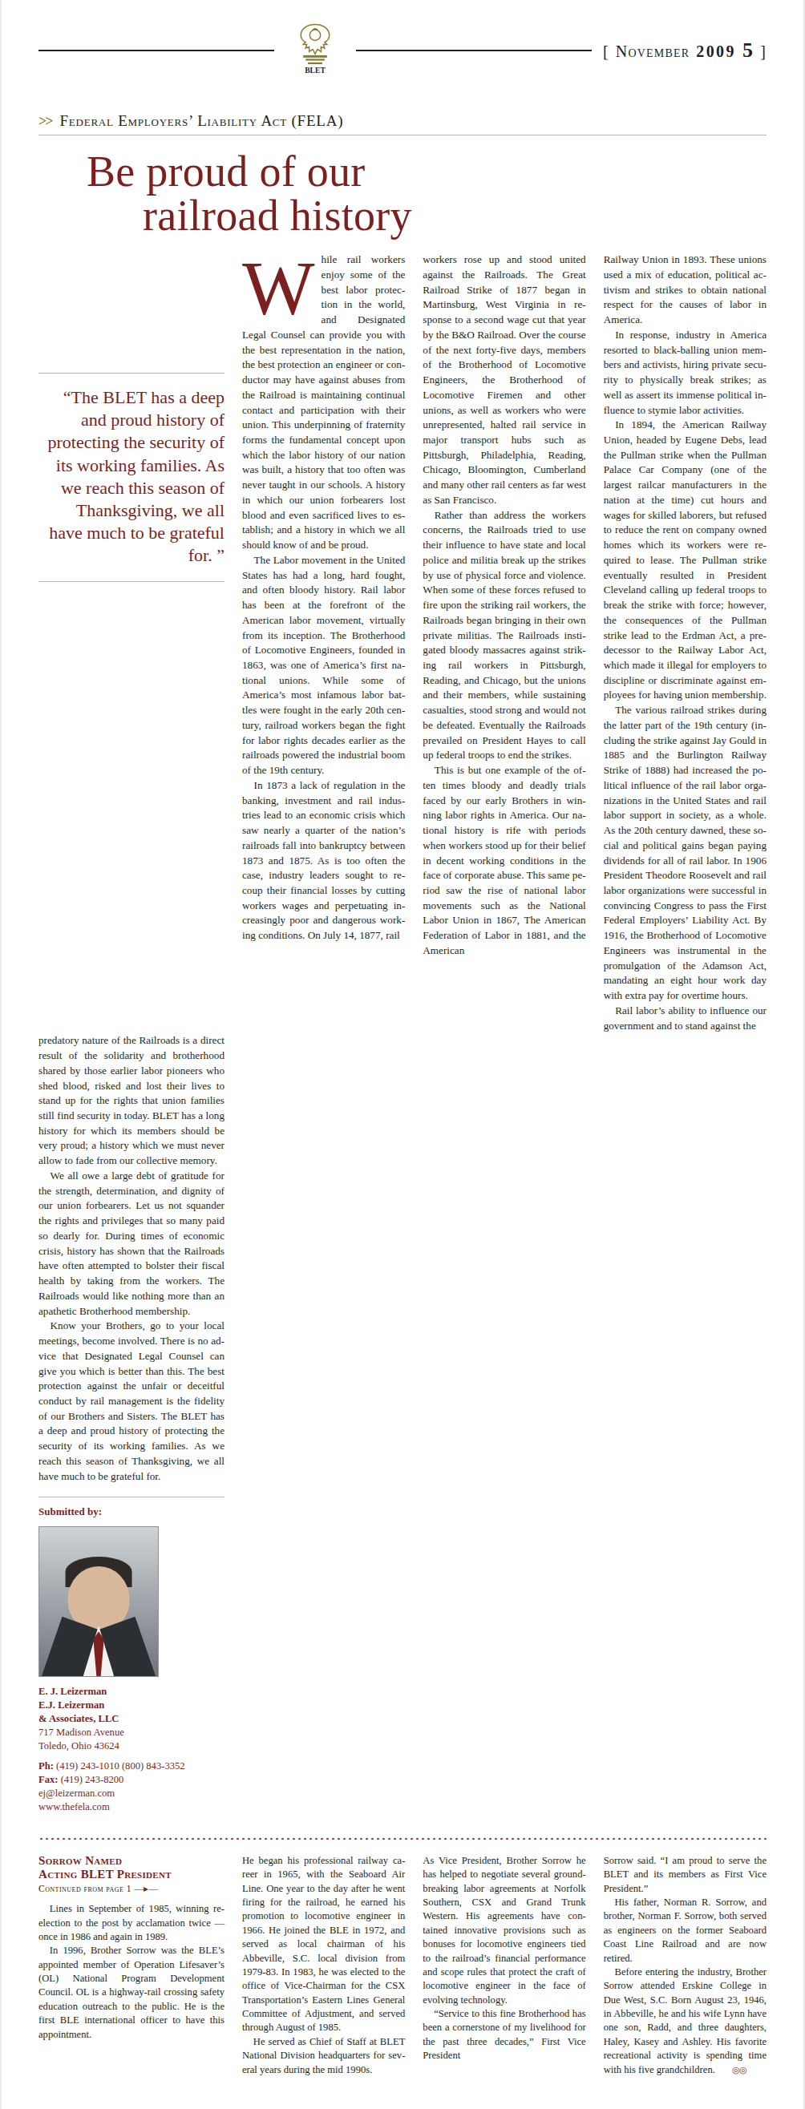BLET
[ November 2009 5 ]
>>
Federal Employers’ Liability Act (FELA)
Be proud of ourrailroad history
“The BLET has a deep and proud history of protecting the security of its working families. As we reach this season of Thanksgiving, we all have much to be grateful for. ”
While rail workers enjoy some of the best labor protection in the world, and Designated Legal Counsel can provide you with the best representation in the nation, the best protection an engineer or conductor may have against abuses from the Railroad is maintaining continual contact and participation with their union. This underpinning of fraternity forms the fundamental concept upon which the labor history of our nation was built, a history that too often was never taught in our schools. A history in which our union forbearers lost blood and even sacrificed lives to establish; and a history in which we all should know of and be proud.
The Labor movement in the United States has had a long, hard fought, and often bloody history. Rail labor has been at the forefront of the American labor movement, virtually from its inception. The Brotherhood of Locomotive Engineers, founded in 1863, was one of America’s first national unions. While some of America’s most infamous labor battles were fought in the early 20th century, railroad workers began the fight for labor rights decades earlier as the railroads powered the industrial boom of the 19th century.
In 1873 a lack of regulation in the banking, investment and rail industries lead to an economic crisis which saw nearly a quarter of the nation’s railroads fall into bankruptcy between 1873 and 1875. As is too often the case, industry leaders sought to recoup their financial losses by cutting workers wages and perpetuating increasingly poor and dangerous working conditions. On July 14, 1877, rail
workers rose up and stood united against the Railroads. The Great Railroad Strike of 1877 began in Martinsburg, West Virginia in response to a second wage cut that year by the B&O Railroad. Over the course of the next forty-five days, members of the Brotherhood of Locomotive Engineers, the Brotherhood of Locomotive Firemen and other unions, as well as workers who were unrepresented, halted rail service in major transport hubs such as Pittsburgh, Philadelphia, Reading, Chicago, Bloomington, Cumberland and many other rail centers as far west as San Francisco.
Rather than address the workers concerns, the Railroads tried to use their influence to have state and local police and militia break up the strikes by use of physical force and violence. When some of these forces refused to fire upon the striking rail workers, the Railroads began bringing in their own private militias. The Railroads instigated bloody massacres against striking rail workers in Pittsburgh, Reading, and Chicago, but the unions and their members, while sustaining casualties, stood strong and would not be defeated. Eventually the Railroads prevailed on President Hayes to call up federal troops to end the strikes.
This is but one example of the often times bloody and deadly trials faced by our early Brothers in winning labor rights in America. Our national history is rife with periods when workers stood up for their belief in decent working conditions in the face of corporate abuse. This same period saw the rise of national labor movements such as the National Labor Union in 1867, The American Federation of Labor in 1881, and the American
Railway Union in 1893. These unions used a mix of education, political activism and strikes to obtain national respect for the causes of labor in America.
In response, industry in America resorted to black-balling union members and activists, hiring private security to physically break strikes; as well as assert its immense political influence to stymie labor activities.
In 1894, the American Railway Union, headed by Eugene Debs, lead the Pullman strike when the Pullman Palace Car Company (one of the largest railcar manufacturers in the nation at the time) cut hours and wages for skilled laborers, but refused to reduce the rent on company owned homes which its workers were required to lease. The Pullman strike eventually resulted in President Cleveland calling up federal troops to break the strike with force; however, the consequences of the Pullman strike lead to the Erdman Act, a predecessor to the Railway Labor Act, which made it illegal for employers to discipline or discriminate against employees for having union membership.
The various railroad strikes during the latter part of the 19th century (including the strike against Jay Gould in 1885 and the Burlington Railway Strike of 1888) had increased the political influence of the rail labor organizations in the United States and rail labor support in society, as a whole. As the 20th century dawned, these social and political gains began paying dividends for all of rail labor. In 1906 President Theodore Roosevelt and rail labor organizations were successful in convincing Congress to pass the First Federal Employers’ Liability Act. By 1916, the Brotherhood of Locomotive Engineers was instrumental in the promulgation of the Adamson Act, mandating an eight hour work day with extra pay for overtime hours.
Rail labor’s ability to influence our government and to stand against the
predatory nature of the Railroads is a direct result of the solidarity and brotherhood shared by those earlier labor pioneers who shed blood, risked and lost their lives to stand up for the rights that union families still find security in today. BLET has a long history for which its members should be very proud; a history which we must never allow to fade from our collective memory.
We all owe a large debt of gratitude for the strength, determination, and dignity of our union forbearers. Let us not squander the rights and privileges that so many paid so dearly for. During times of economic crisis, history has shown that the Railroads have often attempted to bolster their fiscal health by taking from the workers. The Railroads would like nothing more than an apathetic Brotherhood membership.
Know your Brothers, go to your local meetings, become involved. There is no advice that Designated Legal Counsel can give you which is better than this. The best protection against the unfair or deceitful conduct by rail management is the fidelity of our Brothers and Sisters. The BLET has a deep and proud history of protecting the security of its working families. As we reach this season of Thanksgiving, we all have much to be grateful for.
Submitted by:
E. J. Leizerman
E.J. Leizerman
& Associates, LLC
717 Madison Avenue
Toledo, Ohio 43624
Ph: (419) 243-1010 (800) 843-3352
Fax: (419) 243-8200
ej@leizerman.com
www.thefela.com
Sorrow Named
Acting BLET President
Continued from page 1 —▸—
Lines in September of 1985, winning re-election to the post by acclamation twice — once in 1986 and again in 1989.
In 1996, Brother Sorrow was the BLE’s appointed member of Operation Lifesaver’s (OL) National Program Development Council. OL is a highway-rail crossing safety education outreach to the public. He is the first BLE international officer to have this appointment.
He began his professional railway career in 1965, with the Seaboard Air Line. One year to the day after he went firing for the railroad, he earned his promotion to locomotive engineer in 1966. He joined the BLE in 1972, and served as local chairman of his Abbeville, S.C. local division from 1979-83. In 1983, he was elected to the office of Vice-Chairman for the CSX Transportation’s Eastern Lines General Committee of Adjustment, and served through August of 1985.
He served as Chief of Staff at BLET National Division headquarters for several years during the mid 1990s.
As Vice President, Brother Sorrow he has helped to negotiate several groundbreaking labor agreements at Norfolk Southern, CSX and Grand Trunk Western. His agreements have contained innovative provisions such as bonuses for locomotive engineers tied to the railroad’s financial performance and scope rules that protect the craft of locomotive engineer in the face of evolving technology.
“Service to this fine Brotherhood has been a cornerstone of my livelihood for the past three decades,” First Vice President
Sorrow said. “I am proud to serve the BLET and its members as First Vice President.”
His father, Norman R. Sorrow, and brother, Norman F. Sorrow, both served as engineers on the former Seaboard Coast Line Railroad and are now retired.
Before entering the industry, Brother Sorrow attended Erskine College in Due West, S.C. Born August 23, 1946, in Abbeville, he and his wife Lynn have one son, Radd, and three daughters, Haley, Kasey and Ashley. His favorite recreational activity is spending time with his five grandchildren. ◎◎